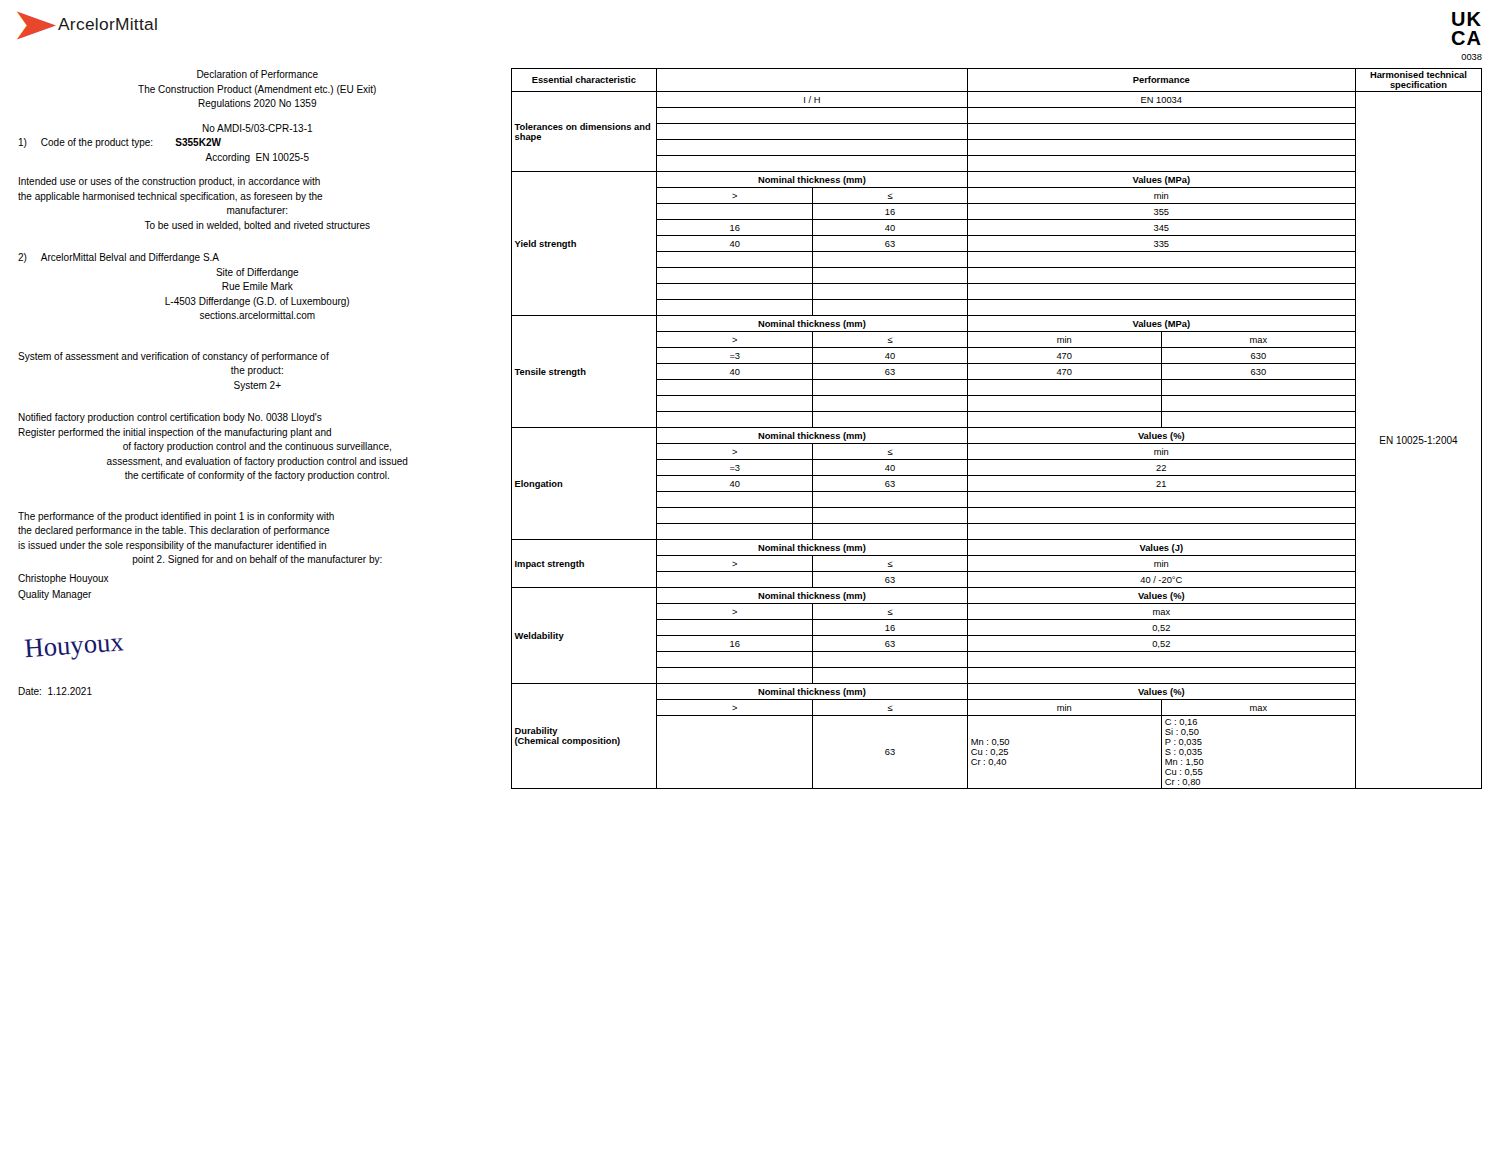➤
ArcelorMittal
UK CA
0038
Declaration of Performance
The Construction Product (Amendment etc.) (EU Exit)
Regulations 2020 No 1359
No AMDI-5/03-CPR-13-1
1) Code of the product type: S355K2W
According EN 10025-5
Intended use or uses of the construction product, in accordance with
the applicable harmonised technical specification, as foreseen by the
manufacturer:
To be used in welded, bolted and riveted structures
2) ArcelorMittal Belval and Differdange S.A
Site of Differdange
Rue Emile Mark
L-4503 Differdange (G.D. of Luxembourg)
sections.arcelormittal.com
System of assessment and verification of constancy of performance of
the product:
System 2+
Notified factory production control certification body No. 0038 Lloyd's
Register performed the initial inspection of the manufacturing plant and
of factory production control and the continuous surveillance,
assessment, and evaluation of factory production control and issued
the certificate of conformity of the factory production control.
The performance of the product identified in point 1 is in conformity with
the declared performance in the table. This declaration of performance
is issued under the sole responsibility of the manufacturer identified in
point 2. Signed for and on behalf of the manufacturer by:
Christophe Houyoux
Quality Manager
Houyoux
Date: 1.12.2021
| Essential characteristic | | Performance | Harmonised technical specification |
| --- | --- | --- | --- |
| Tolerances on dimensions and shape | I / H | EN 10034 | EN 10025-1:2004 |
| Yield strength | Nominal thickness (mm) | Values (MPa) |
| > | ≤ | min |
| | 16 | 355 |
| 16 | 40 | 345 |
| 40 | 63 | 335 |
| Tensile strength | Nominal thickness (mm) | Values (MPa) |
| > | ≤ | min | max |
| =3 | 40 | 470 | 630 |
| 40 | 63 | 470 | 630 |
| Elongation | Nominal thickness (mm) | Values (%) |
| > | ≤ | min |
| =3 | 40 | 22 |
| 40 | 63 | 21 |
| Impact strength | Nominal thickness (mm) | Values (J) |
| > | ≤ | min |
| | 63 | 40 / -20°C |
| Weldability | Nominal thickness (mm) | Values (%) |
| > | ≤ | max |
| | 16 | 0,52 |
| 16 | 63 | 0,52 |
| Durability (Chemical composition) | Nominal thickness (mm) | Values (%) |
| > | ≤ | min | max |
| | 63 | Mn : 0,50 Cu : 0,25 Cr : 0,40 | C : 0,16 Si : 0,50 P : 0,035 S : 0,035 Mn : 1,50 Cu : 0,55 Cr : 0,80 |